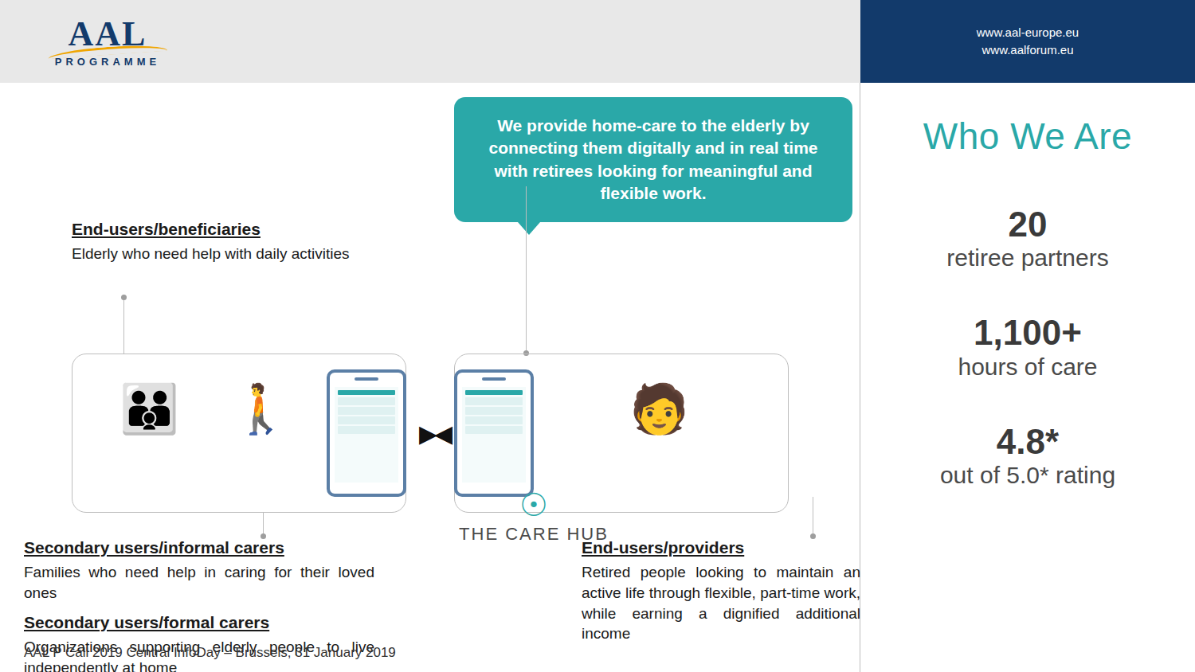AAL
PROGRAMME
www.aal-europe.eu www.aalforum.eu
We provide home-care to the elderly by connecting them digitally and in real time with retirees looking for meaningful and flexible work.
End-users/beneficiaries
Elderly who need help with daily activities
👪
🚶
🧑
▶◀
☉
THE CARE HUB
Secondary users/informal carers
Families who need help in caring for their loved ones
Secondary users/formal carers
Organizations supporting elderly people to live independently at home
End-users/providers
Retired people looking to maintain an active life through flexible, part-time work, while earning a dignified additional income
AAL P Call 2019 Central InfoDay – Brussels, 31 January 2019
Who We Are
20
retiree partners
1,100+
hours of care
4.8*
out of 5.0* rating